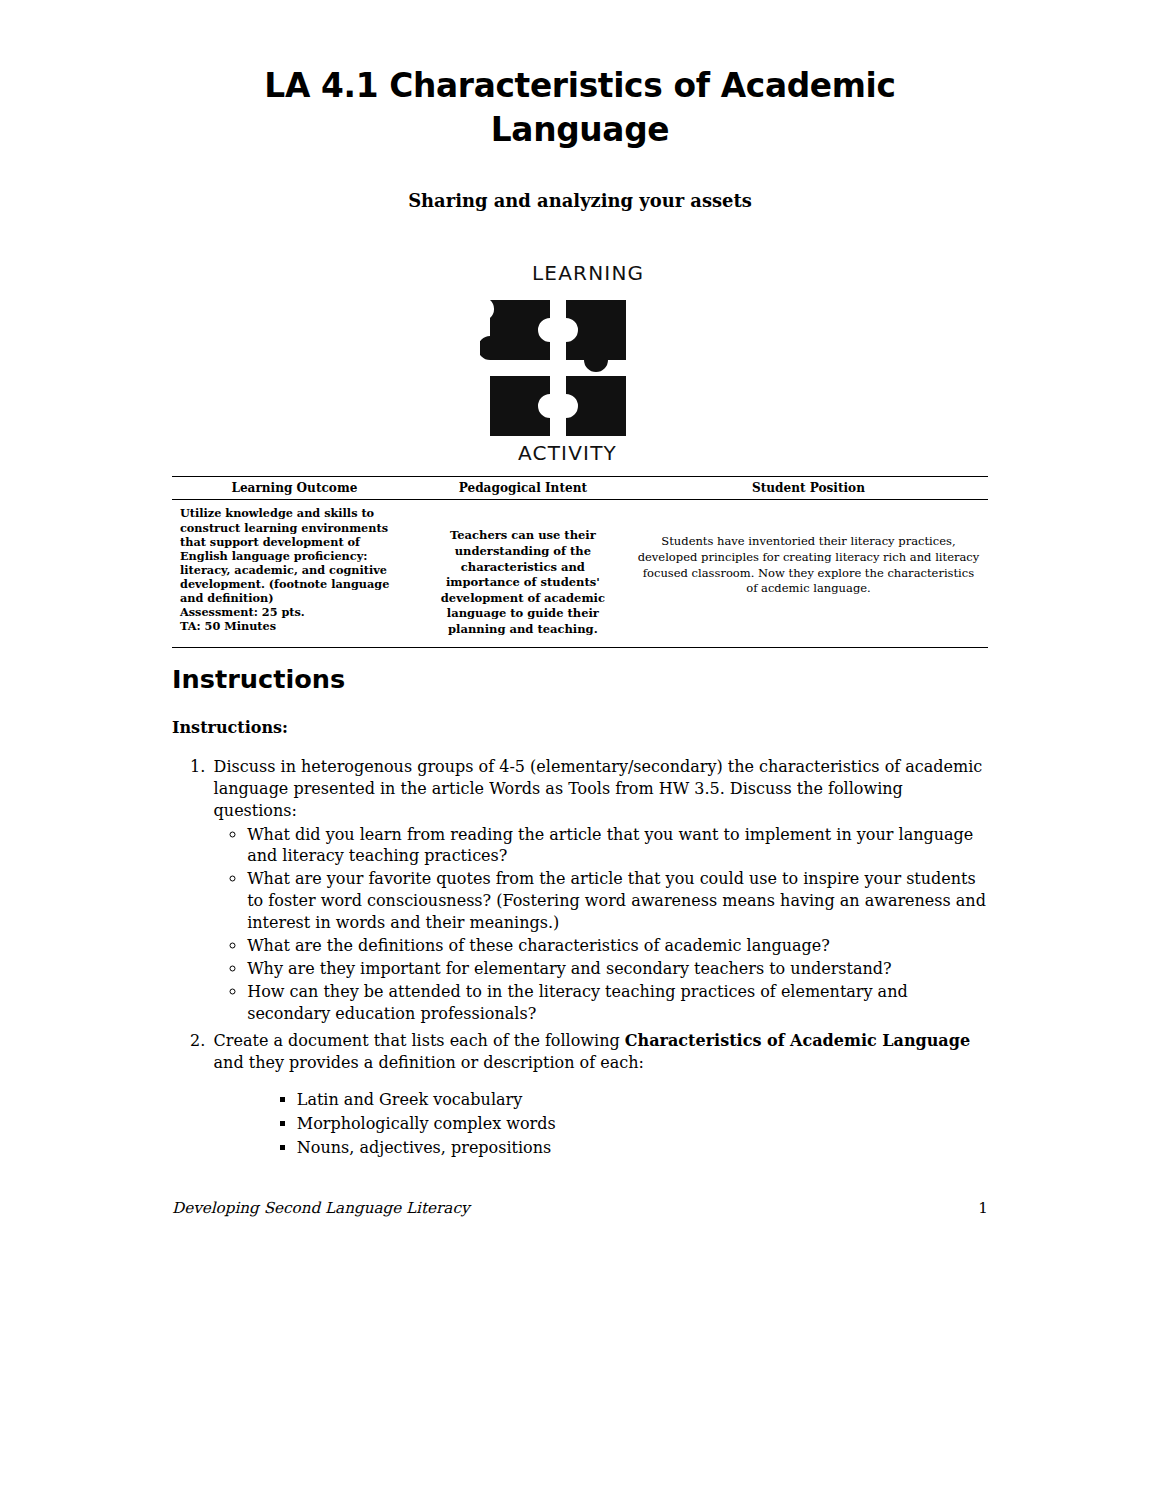LA 4.1 Characteristics of Academic Language
Sharing and analyzing your assets
LEARNING
ACTIVITY
| Learning Outcome | Pedagogical Intent | Student Position |
| --- | --- | --- |
| Utilize knowledge and skills to construct learning environments that support development of English language proficiency: literacy, academic, and cognitive development. (footnote language and definition) Assessment: 25 pts. TA: 50 Minutes | Teachers can use their understanding of the characteristics and importance of students' development of academic language to guide their planning and teaching. | Students have inventoried their literacy practices, developed principles for creating literacy rich and literacy focused classroom. Now they explore the characteristics of acdemic language. |
Instructions
Instructions:
Discuss in heterogenous groups of 4-5 (elementary/secondary) the characteristics of academic language presented in the article Words as Tools from HW 3.5. Discuss the following questions:
What did you learn from reading the article that you want to implement in your language and literacy teaching practices?
What are your favorite quotes from the article that you could use to inspire your students to foster word consciousness? (Fostering word awareness means having an awareness and interest in words and their meanings.)
What are the definitions of these characteristics of academic language?
Why are they important for elementary and secondary teachers to understand?
How can they be attended to in the literacy teaching practices of elementary and secondary education professionals?
Create a document that lists each of the following Characteristics of Academic Language and they provides a definition or description of each:
Latin and Greek vocabulary
Morphologically complex words
Nouns, adjectives, prepositions
Developing Second Language Literacy 1